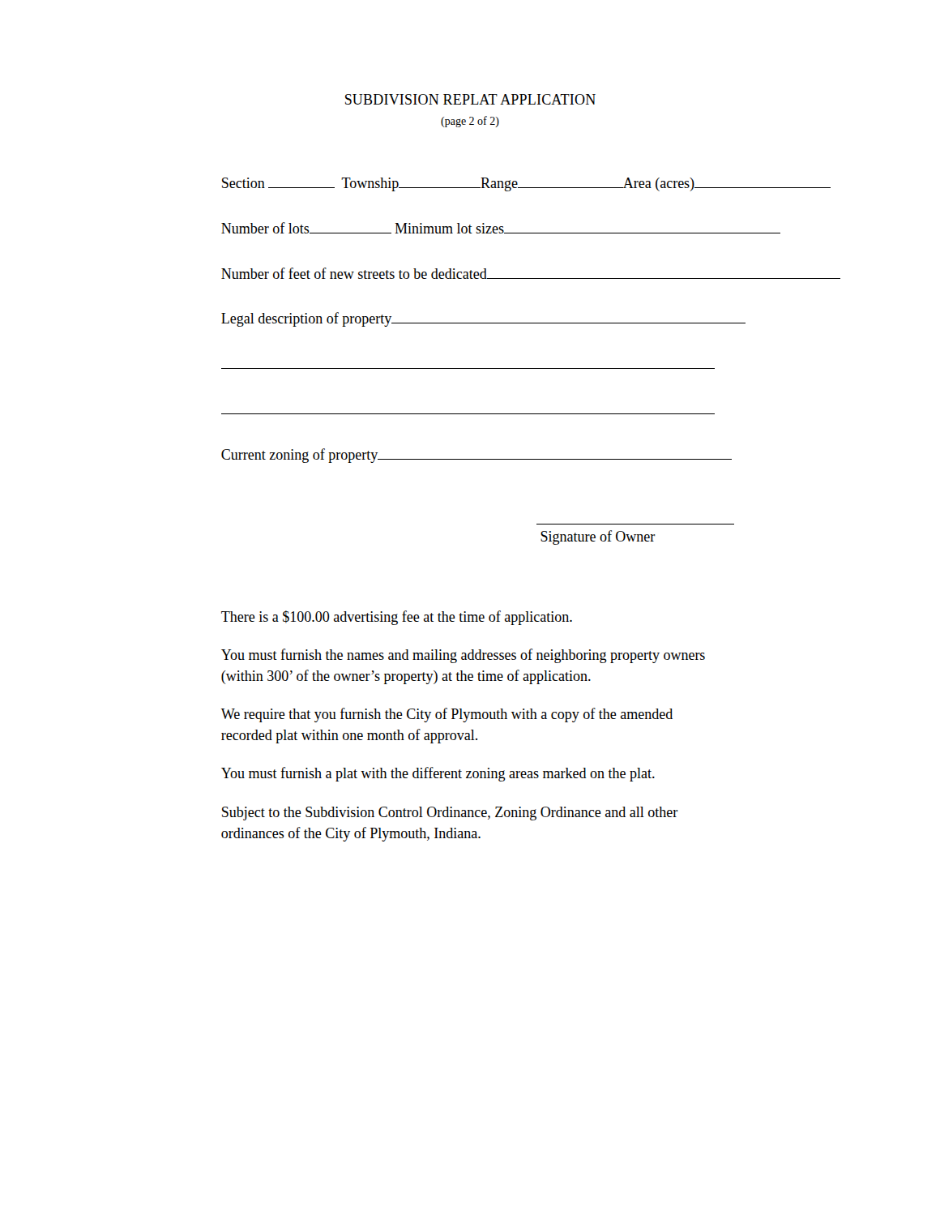SUBDIVISION REPLAT APPLICATION
(page 2 of 2)
Section Township Range Area (acres)
Number of lots Minimum lot sizes
Number of feet of new streets to be dedicated
Legal description of property
Current zoning of property
Signature of Owner
There is a $100.00 advertising fee at the time of application.
You must furnish the names and mailing addresses of neighboring property owners (within 300’ of the owner’s property) at the time of application.
We require that you furnish the City of Plymouth with a copy of the amended recorded plat within one month of approval.
You must furnish a plat with the different zoning areas marked on the plat.
Subject to the Subdivision Control Ordinance, Zoning Ordinance and all other ordinances of the City of Plymouth, Indiana.